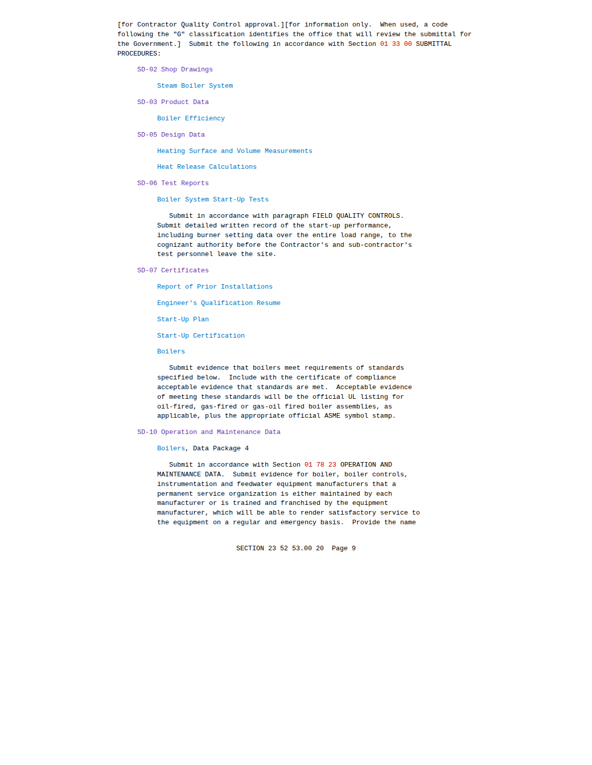[for Contractor Quality Control approval.][for information only. When used, a code following the "G" classification identifies the office that will review the submittal for the Government.] Submit the following in accordance with Section 01 33 00 SUBMITTAL PROCEDURES:
SD-02 Shop Drawings
Steam Boiler System
SD-03 Product Data
Boiler Efficiency
SD-05 Design Data
Heating Surface and Volume Measurements
Heat Release Calculations
SD-06 Test Reports
Boiler System Start-Up Tests
Submit in accordance with paragraph FIELD QUALITY CONTROLS. Submit detailed written record of the start-up performance, including burner setting data over the entire load range, to the cognizant authority before the Contractor's and sub-contractor's test personnel leave the site.
SD-07 Certificates
Report of Prior Installations
Engineer's Qualification Resume
Start-Up Plan
Start-Up Certification
Boilers
Submit evidence that boilers meet requirements of standards specified below. Include with the certificate of compliance acceptable evidence that standards are met. Acceptable evidence of meeting these standards will be the official UL listing for oil-fired, gas-fired or gas-oil fired boiler assemblies, as applicable, plus the appropriate official ASME symbol stamp.
SD-10 Operation and Maintenance Data
Boilers, Data Package 4
Submit in accordance with Section 01 78 23 OPERATION AND MAINTENANCE DATA. Submit evidence for boiler, boiler controls, instrumentation and feedwater equipment manufacturers that a permanent service organization is either maintained by each manufacturer or is trained and franchised by the equipment manufacturer, which will be able to render satisfactory service to the equipment on a regular and emergency basis. Provide the name
SECTION 23 52 53.00 20 Page 9